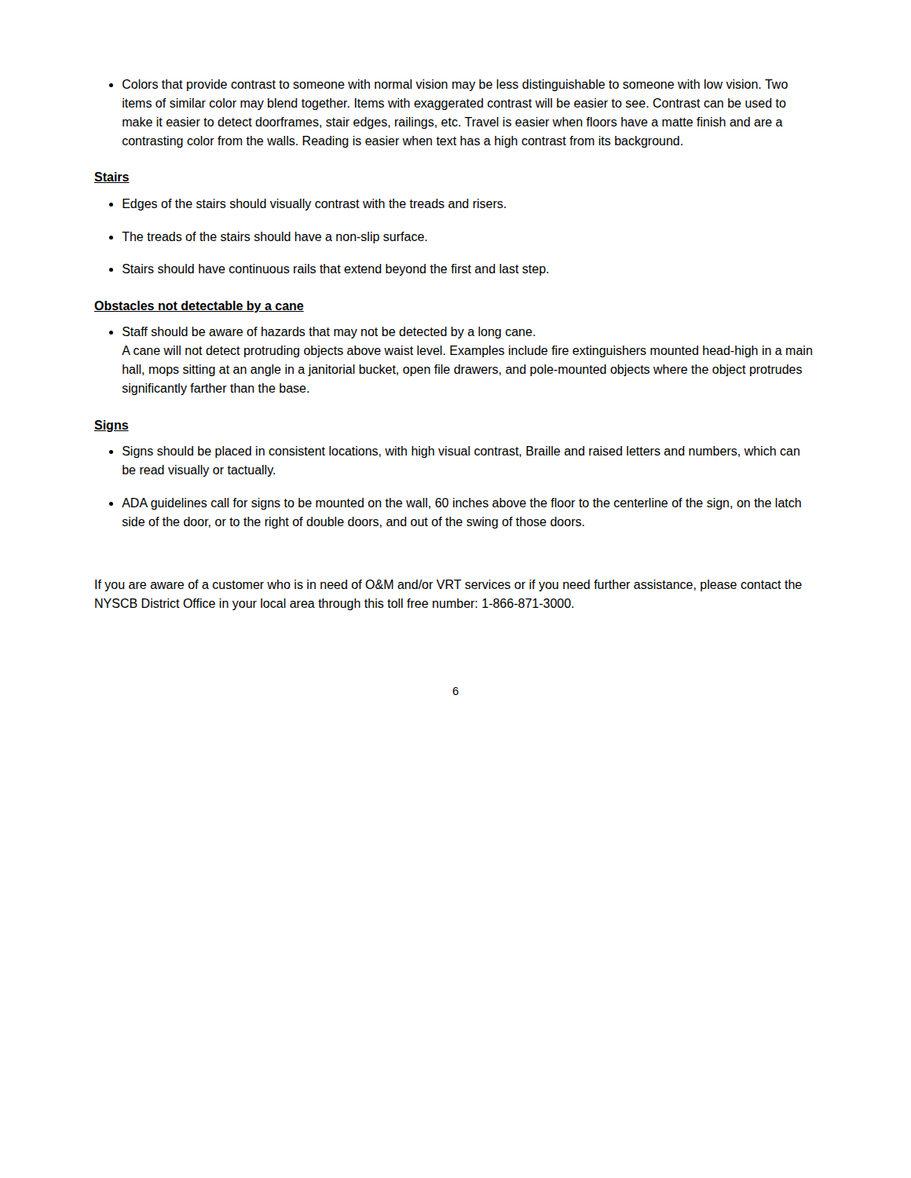Colors that provide contrast to someone with normal vision may be less distinguishable to someone with low vision. Two items of similar color may blend together. Items with exaggerated contrast will be easier to see. Contrast can be used to make it easier to detect doorframes, stair edges, railings, etc. Travel is easier when floors have a matte finish and are a contrasting color from the walls. Reading is easier when text has a high contrast from its background.
Stairs
Edges of the stairs should visually contrast with the treads and risers.
The treads of the stairs should have a non-slip surface.
Stairs should have continuous rails that extend beyond the first and last step.
Obstacles not detectable by a cane
Staff should be aware of hazards that may not be detected by a long cane.
A cane will not detect protruding objects above waist level. Examples include fire extinguishers mounted head-high in a main hall, mops sitting at an angle in a janitorial bucket, open file drawers, and pole-mounted objects where the object protrudes significantly farther than the base.
Signs
Signs should be placed in consistent locations, with high visual contrast, Braille and raised letters and numbers, which can be read visually or tactually.
ADA guidelines call for signs to be mounted on the wall, 60 inches above the floor to the centerline of the sign, on the latch side of the door, or to the right of double doors, and out of the swing of those doors.
If you are aware of a customer who is in need of O&M and/or VRT services or if you need further assistance, please contact the NYSCB District Office in your local area through this toll free number: 1-866-871-3000.
6